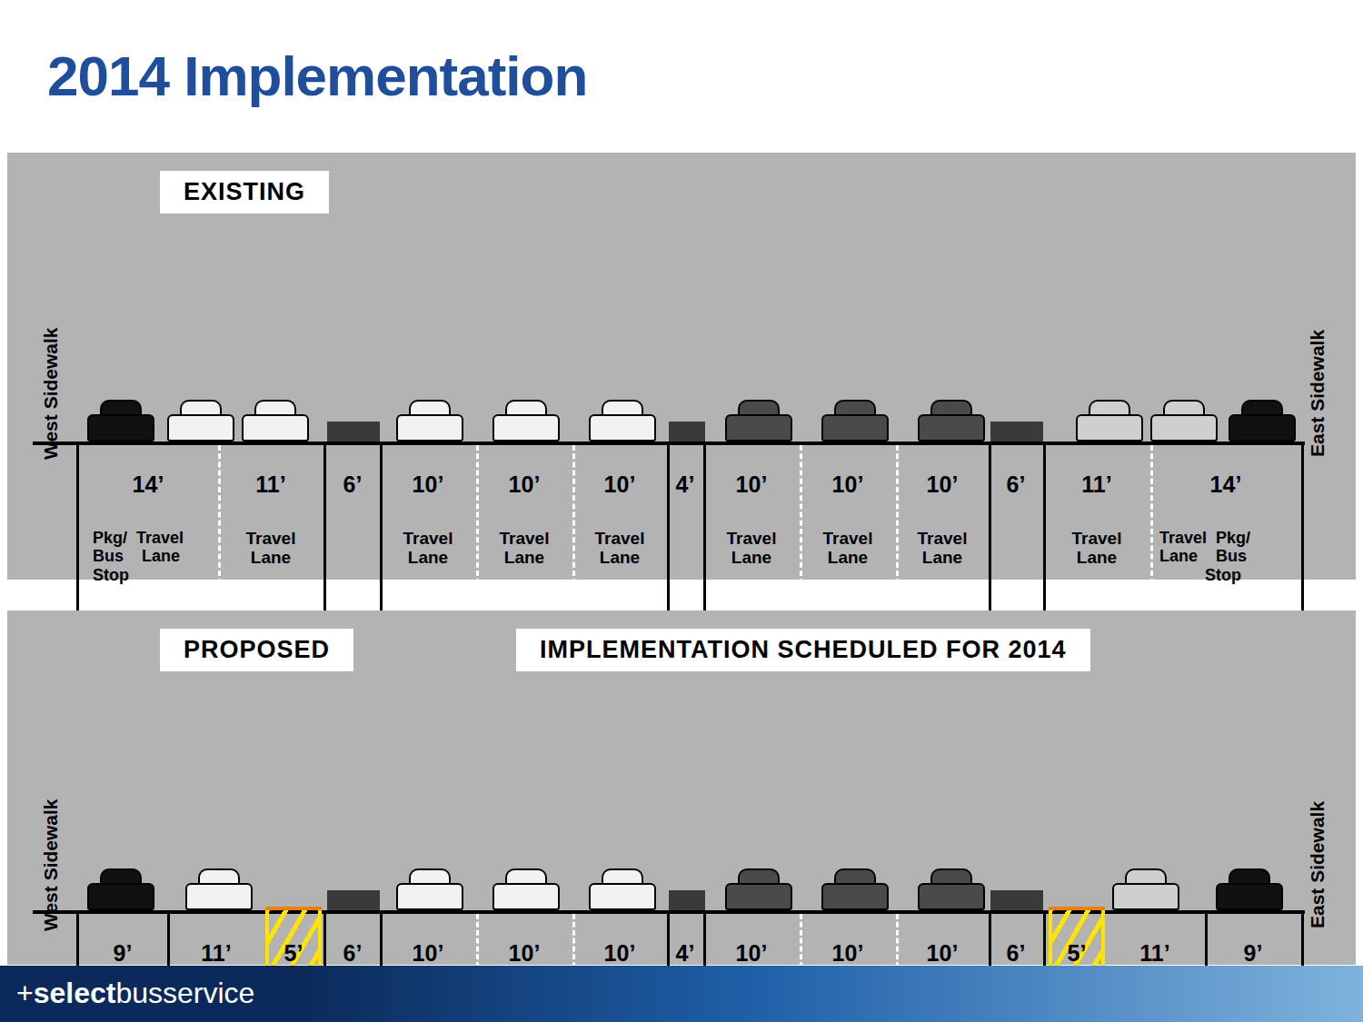2014 Implementation
EXISTING
West Sidewalk
East Sidewalk
14’
Pkg/ Travel
Bus Lane
Stop
11’
Travel
Lane
6’
10’
Travel
Lane
10’
Travel
Lane
10’
Travel
Lane
4’
10’
Travel
Lane
10’
Travel
Lane
10’
Travel
Lane
6’
11’
Travel
Lane
14’
Travel Pkg/
Lane Bus
Stop
126’
PROPOSED
IMPLEMENTATION SCHEDULED FOR 2014
West Sidewalk
East Sidewalk
9’
Pkg/
Bus
Stop
11’
Travel
Lane
5’
6’
10’
Travel
Lane
10’
Travel
Lane
10’
Travel
Lane
4’
10’
Travel
Lane
10’
Travel
Lane
10’
Travel
Lane
6’
5’
11’
Travel
Lane
9’
Pkg/
Bus
Stop
+selectbusservice